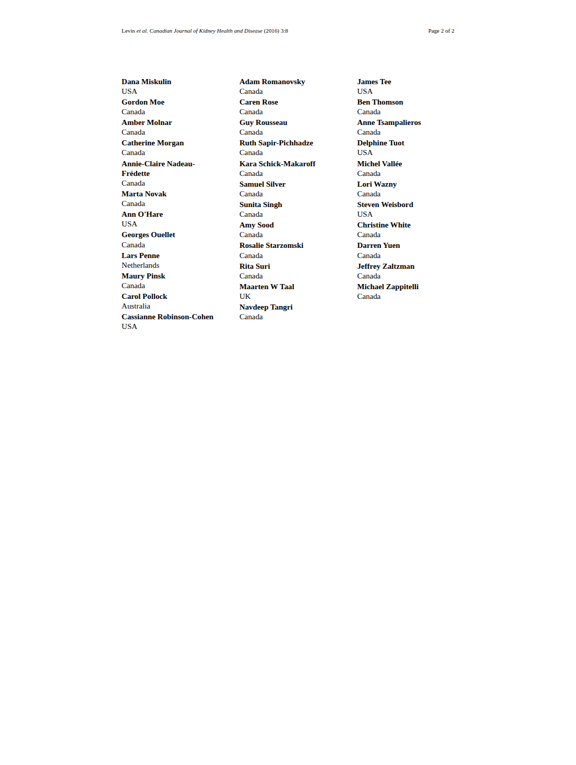Levin et al. Canadian Journal of Kidney Health and Disease (2016) 3:8
Page 2 of 2
Dana Miskulin
USA
Gordon Moe
Canada
Amber Molnar
Canada
Catherine Morgan
Canada
Annie-Claire Nadeau-Frédette
Canada
Marta Novak
Canada
Ann O'Hare
USA
Georges Ouellet
Canada
Lars Penne
Netherlands
Maury Pinsk
Canada
Carol Pollock
Australia
Cassianne Robinson-Cohen
USA
Adam Romanovsky
Canada
Caren Rose
Canada
Guy Rousseau
Canada
Ruth Sapir-Pichhadze
Canada
Kara Schick-Makaroff
Canada
Samuel Silver
Canada
Sunita Singh
Canada
Amy Sood
Canada
Rosalie Starzomski
Canada
Rita Suri
Canada
Maarten W Taal
UK
Navdeep Tangri
Canada
James Tee
USA
Ben Thomson
Canada
Anne Tsampalieros
Canada
Delphine Tuot
USA
Michel Vallée
Canada
Lori Wazny
Canada
Steven Weisbord
USA
Christine White
Canada
Darren Yuen
Canada
Jeffrey Zaltzman
Canada
Michael Zappitelli
Canada